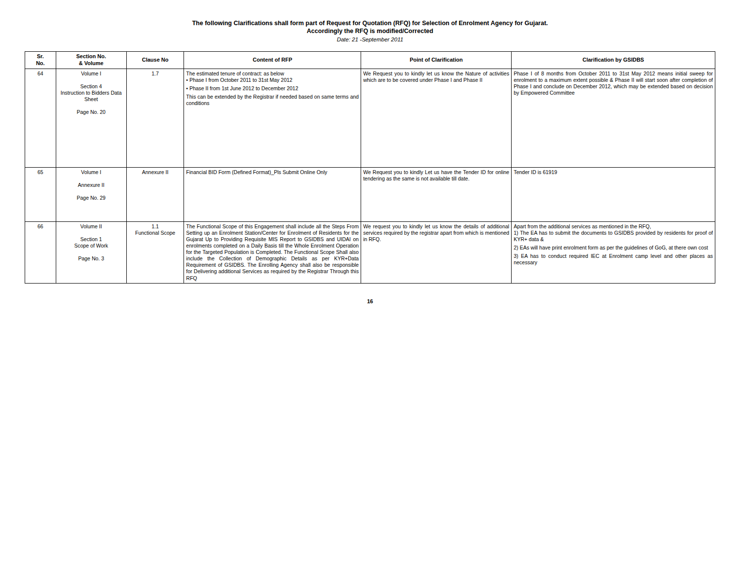The following Clarifications shall form part of Request for Quotation (RFQ) for Selection of Enrolment Agency for Gujarat.
Accordingly the RFQ is modified/Corrected
Date: 21 -September 2011
| Sr. No. | Section No. & Volume | Clause No | Content of RFP | Point of Clarification | Clarification by GSIDBS |
| --- | --- | --- | --- | --- | --- |
| 64 | Volume I Section 4 Instruction to Bidders Data Sheet Page No. 20 | 1.7 | The estimated tenure of contract: as below • Phase I from October 2011 to 31st May 2012 • Phase II from 1st June 2012 to December 2012 This can be extended by the Registrar if needed based on same terms and conditions | We Request you to kindly let us know the Nature of activities which are to be covered under Phase I and Phase II | Phase I of 8 months from October 2011 to 31st May 2012 means initial sweep for enrolment to a maximum extent possible & Phase II will start soon after completion of Phase I and conclude on December 2012, which may be extended based on decision by Empowered Committee |
| 65 | Volume I Annexure II Page No. 29 | Annexure II | Financial BID Form (Defined Format)_Pls Submit Online Only | We Request you to kindly Let us have the Tender ID for online tendering as the same is not available till date. | Tender ID is 61919 |
| 66 | Volume II Section 1 Scope of Work Page No. 3 | 1.1 Functional Scope | The Functional Scope of this Engagement shall include all the Steps From Setting up an Enrolment Station/Center for Enrolment of Residents for the Gujarat Up to Providing Requisite MIS Report to GSIDBS and UIDAI on enrolments completed on a Daily Basis till the Whole Enrolment Operation for the Targeted Population is Completed. The Functional Scope Shall also include the Collection of Demographic Details as per KYR+Data Requirement of GSIDBS. The Enrolling Agency shall also be responsible for Delivering additional Services as required by the Registrar Through this RFQ | We request you to kindly let us know the details of additional services required by the registrar apart from which is mentioned in RFQ. | Apart from the additional services as mentioned in the RFQ, 1) The EA has to submit the documents to GSIDBS provided by residents for proof of KYR+ data & 2) EAs will have print enrolment form as per the guidelines of GoG, at there own cost 3) EA has to conduct required IEC at Enrolment camp level and other places as necessary |
16